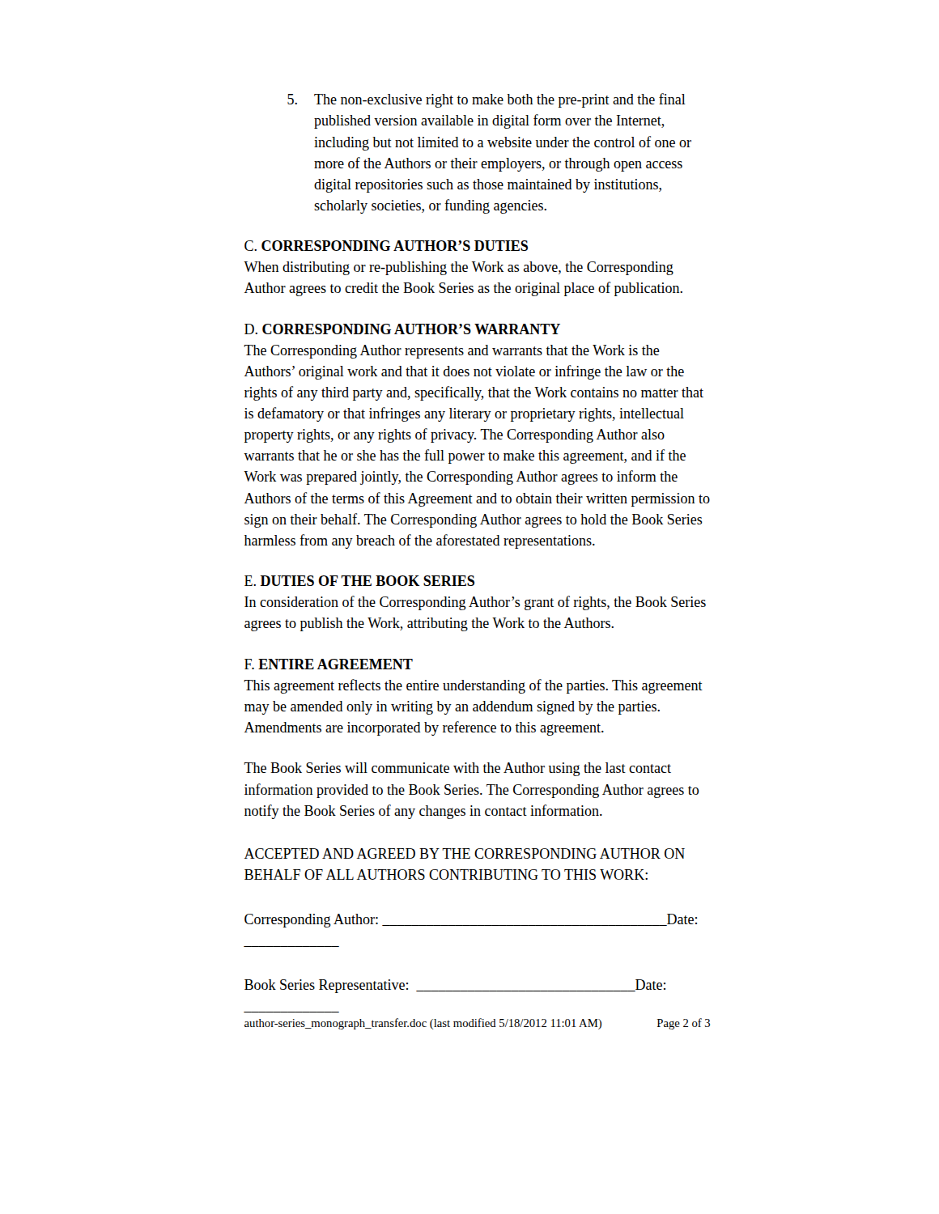5. The non-exclusive right to make both the pre-print and the final published version available in digital form over the Internet, including but not limited to a website under the control of one or more of the Authors or their employers, or through open access digital repositories such as those maintained by institutions, scholarly societies, or funding agencies.
C. CORRESPONDING AUTHOR’S DUTIES
When distributing or re-publishing the Work as above, the Corresponding Author agrees to credit the Book Series as the original place of publication.
D. CORRESPONDING AUTHOR’S WARRANTY
The Corresponding Author represents and warrants that the Work is the Authors’ original work and that it does not violate or infringe the law or the rights of any third party and, specifically, that the Work contains no matter that is defamatory or that infringes any literary or proprietary rights, intellectual property rights, or any rights of privacy. The Corresponding Author also warrants that he or she has the full power to make this agreement, and if the Work was prepared jointly, the Corresponding Author agrees to inform the Authors of the terms of this Agreement and to obtain their written permission to sign on their behalf. The Corresponding Author agrees to hold the Book Series harmless from any breach of the aforestated representations.
E. DUTIES OF THE BOOK SERIES
In consideration of the Corresponding Author’s grant of rights, the Book Series agrees to publish the Work, attributing the Work to the Authors.
F. ENTIRE AGREEMENT
This agreement reflects the entire understanding of the parties. This agreement may be amended only in writing by an addendum signed by the parties. Amendments are incorporated by reference to this agreement.
The Book Series will communicate with the Author using the last contact information provided to the Book Series. The Corresponding Author agrees to notify the Book Series of any changes in contact information.
ACCEPTED AND AGREED BY THE CORRESPONDING AUTHOR ON BEHALF OF ALL AUTHORS CONTRIBUTING TO THIS WORK:
Corresponding Author: _______________________________________Date: _____________
Book Series Representative: ______________________________Date: _____________
author-series_monograph_transfer.doc (last modified 5/18/2012 11:01 AM) Page 2 of 3